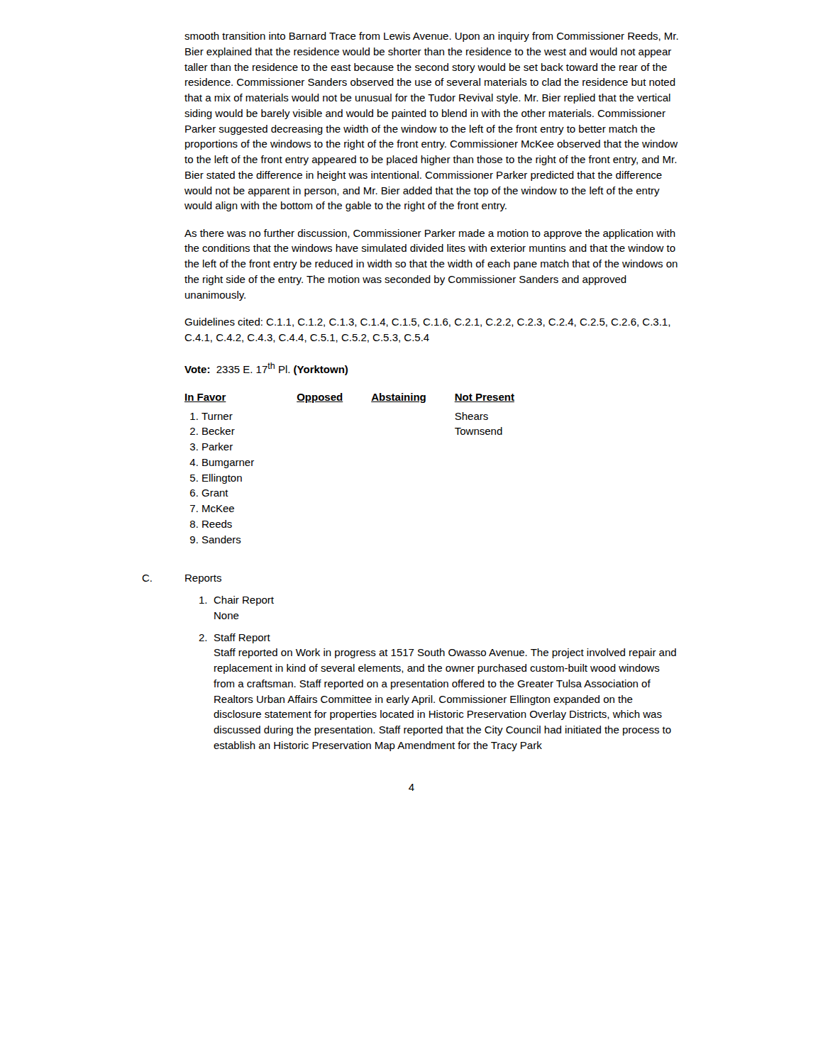smooth transition into Barnard Trace from Lewis Avenue. Upon an inquiry from Commissioner Reeds, Mr. Bier explained that the residence would be shorter than the residence to the west and would not appear taller than the residence to the east because the second story would be set back toward the rear of the residence. Commissioner Sanders observed the use of several materials to clad the residence but noted that a mix of materials would not be unusual for the Tudor Revival style. Mr. Bier replied that the vertical siding would be barely visible and would be painted to blend in with the other materials. Commissioner Parker suggested decreasing the width of the window to the left of the front entry to better match the proportions of the windows to the right of the front entry. Commissioner McKee observed that the window to the left of the front entry appeared to be placed higher than those to the right of the front entry, and Mr. Bier stated the difference in height was intentional. Commissioner Parker predicted that the difference would not be apparent in person, and Mr. Bier added that the top of the window to the left of the entry would align with the bottom of the gable to the right of the front entry.
As there was no further discussion, Commissioner Parker made a motion to approve the application with the conditions that the windows have simulated divided lites with exterior muntins and that the window to the left of the front entry be reduced in width so that the width of each pane match that of the windows on the right side of the entry. The motion was seconded by Commissioner Sanders and approved unanimously.
Guidelines cited: C.1.1, C.1.2, C.1.3, C.1.4, C.1.5, C.1.6, C.2.1, C.2.2, C.2.3, C.2.4, C.2.5, C.2.6, C.3.1, C.4.1, C.4.2, C.4.3, C.4.4, C.5.1, C.5.2, C.5.3, C.5.4
Vote: 2335 E. 17th Pl. (Yorktown)
| In Favor | Opposed | Abstaining | Not Present |
| --- | --- | --- | --- |
| Turner Becker Parker Bumgarner Ellington Grant McKee Reeds Sanders | | | Shears Townsend |
C.
Reports
1. Chair Report
None
2. Staff Report
Staff reported on Work in progress at 1517 South Owasso Avenue. The project involved repair and replacement in kind of several elements, and the owner purchased custom-built wood windows from a craftsman. Staff reported on a presentation offered to the Greater Tulsa Association of Realtors Urban Affairs Committee in early April. Commissioner Ellington expanded on the disclosure statement for properties located in Historic Preservation Overlay Districts, which was discussed during the presentation. Staff reported that the City Council had initiated the process to establish an Historic Preservation Map Amendment for the Tracy Park
4